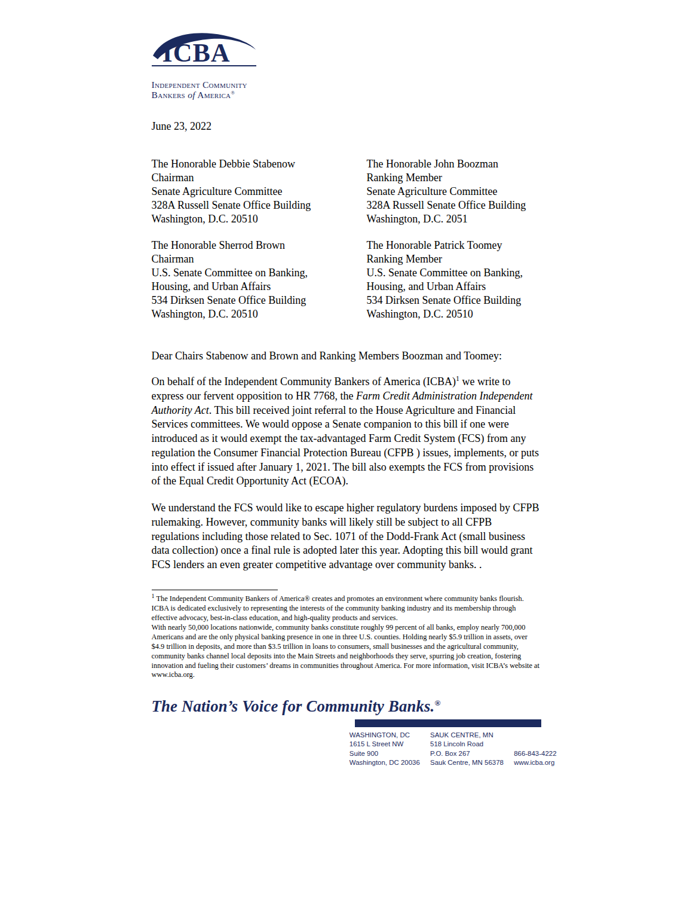ICBA
Independent Community Bankers of America®
June 23, 2022
| The Honorable Debbie Stabenow Chairman Senate Agriculture Committee 328A Russell Senate Office Building Washington, D.C. 20510 | The Honorable John Boozman Ranking Member Senate Agriculture Committee 328A Russell Senate Office Building Washington, D.C. 2051 |
| The Honorable Sherrod Brown Chairman U.S. Senate Committee on Banking, Housing, and Urban Affairs 534 Dirksen Senate Office Building Washington, D.C. 20510 | The Honorable Patrick Toomey Ranking Member U.S. Senate Committee on Banking, Housing, and Urban Affairs 534 Dirksen Senate Office Building Washington, D.C. 20510 |
Dear Chairs Stabenow and Brown and Ranking Members Boozman and Toomey:
On behalf of the Independent Community Bankers of America (ICBA)1 we write to express our fervent opposition to HR 7768, the Farm Credit Administration Independent Authority Act. This bill received joint referral to the House Agriculture and Financial Services committees. We would oppose a Senate companion to this bill if one were introduced as it would exempt the tax-advantaged Farm Credit System (FCS) from any regulation the Consumer Financial Protection Bureau (CFPB ) issues, implements, or puts into effect if issued after January 1, 2021. The bill also exempts the FCS from provisions of the Equal Credit Opportunity Act (ECOA).
We understand the FCS would like to escape higher regulatory burdens imposed by CFPB rulemaking. However, community banks will likely still be subject to all CFPB regulations including those related to Sec. 1071 of the Dodd-Frank Act (small business data collection) once a final rule is adopted later this year. Adopting this bill would grant FCS lenders an even greater competitive advantage over community banks. .
1 The Independent Community Bankers of America® creates and promotes an environment where community banks flourish. ICBA is dedicated exclusively to representing the interests of the community banking industry and its membership through effective advocacy, best-in-class education, and high-quality products and services.
With nearly 50,000 locations nationwide, community banks constitute roughly 99 percent of all banks, employ nearly 700,000 Americans and are the only physical banking presence in one in three U.S. counties. Holding nearly $5.9 trillion in assets, over $4.9 trillion in deposits, and more than $3.5 trillion in loans to consumers, small businesses and the agricultural community, community banks channel local deposits into the Main Streets and neighborhoods they serve, spurring job creation, fostering innovation and fueling their customers’ dreams in communities throughout America. For more information, visit ICBA’s website at www.icba.org.
The Nation’s Voice for Community Banks.®
| WASHINGTON, DC | SAUK CENTRE, MN | |
| 1615 L Street NW | 518 Lincoln Road | |
| Suite 900 | P.O. Box 267 | 866-843-4222 |
| Washington, DC 20036 | Sauk Centre, MN 56378 | www.icba.org |